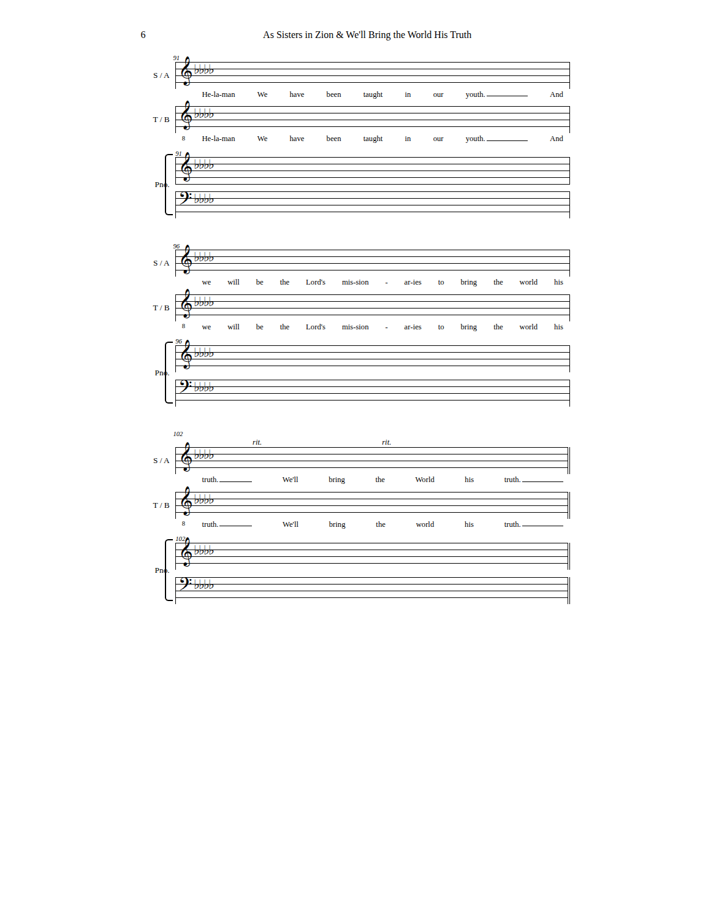6
As Sisters in Zion & We'll Bring the World His Truth
91
S / A
𝄞 ♭♭♭♭
He‑la‑man We have been taught in our youth. And
T / B
𝄞 8 ♭♭♭♭
He‑la‑man We have been taught in our youth. And
Pno.
91
𝄞 ♭♭♭♭
𝄢 ♭♭♭♭
96
S / A
𝄞 ♭♭♭♭
we will be the Lord's mis‑sion-ar‑ies to bring the world his
T / B
𝄞 8 ♭♭♭♭
we will be the Lord's mis‑sion-ar‑ies to bring the world his
Pno.
96
𝄞 ♭♭♭♭
𝄢 ♭♭♭♭
102
rit. rit.
S / A
𝄞 ♭♭♭♭
truth. We'll bring the World his truth.
T / B
𝄞 8 ♭♭♭♭
truth. We'll bring the world his truth.
Pno.
102
𝄞 ♭♭♭♭
𝄢 ♭♭♭♭